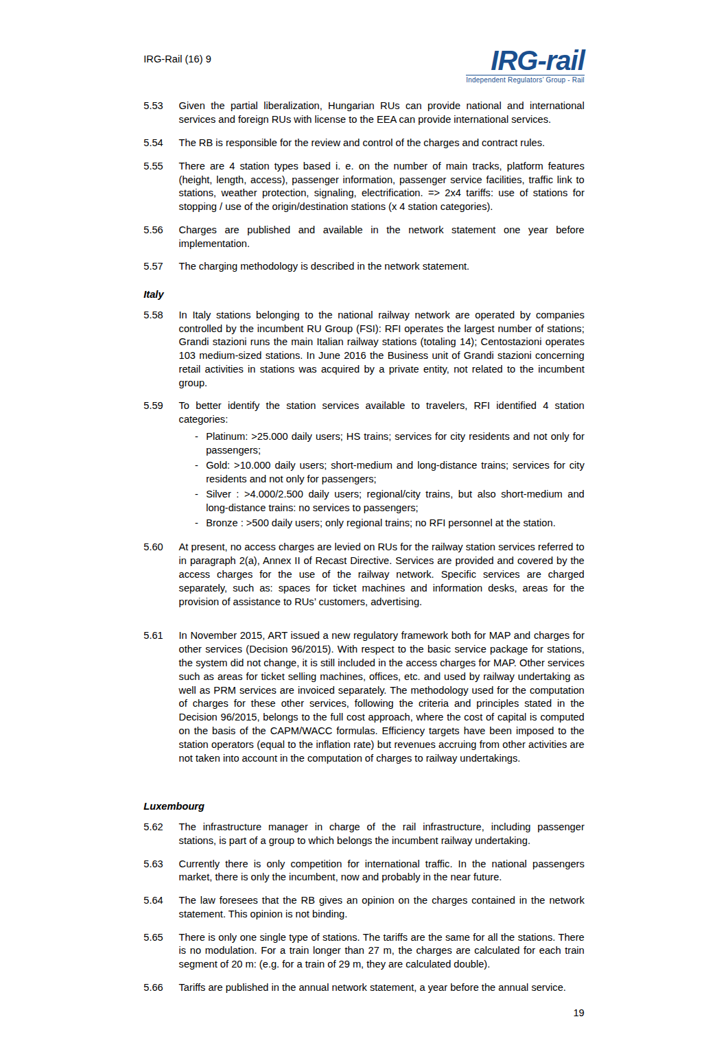IRG-Rail (16) 9
IRG-rail
Independent Regulators’ Group - Rail
5.53
Given the partial liberalization, Hungarian RUs can provide national and international services and foreign RUs with license to the EEA can provide international services.
5.54
The RB is responsible for the review and control of the charges and contract rules.
5.55
There are 4 station types based i. e. on the number of main tracks, platform features (height, length, access), passenger information, passenger service facilities, traffic link to stations, weather protection, signaling, electrification. => 2x4 tariffs: use of stations for stopping / use of the origin/destination stations (x 4 station categories).
5.56
Charges are published and available in the network statement one year before implementation.
5.57
The charging methodology is described in the network statement.
Italy
5.58
In Italy stations belonging to the national railway network are operated by companies controlled by the incumbent RU Group (FSI): RFI operates the largest number of stations; Grandi stazioni runs the main Italian railway stations (totaling 14); Centostazioni operates 103 medium-sized stations. In June 2016 the Business unit of Grandi stazioni concerning retail activities in stations was acquired by a private entity, not related to the incumbent group.
5.59
To better identify the station services available to travelers, RFI identified 4 station categories:
Platinum: >25.000 daily users; HS trains; services for city residents and not only for passengers;
Gold: >10.000 daily users; short-medium and long-distance trains; services for city residents and not only for passengers;
Silver : >4.000/2.500 daily users; regional/city trains, but also short-medium and long-distance trains: no services to passengers;
Bronze : >500 daily users; only regional trains; no RFI personnel at the station.
5.60
At present, no access charges are levied on RUs for the railway station services referred to in paragraph 2(a), Annex II of Recast Directive. Services are provided and covered by the access charges for the use of the railway network. Specific services are charged separately, such as: spaces for ticket machines and information desks, areas for the provision of assistance to RUs’ customers, advertising.
5.61
In November 2015, ART issued a new regulatory framework both for MAP and charges for other services (Decision 96/2015). With respect to the basic service package for stations, the system did not change, it is still included in the access charges for MAP. Other services such as areas for ticket selling machines, offices, etc. and used by railway undertaking as well as PRM services are invoiced separately. The methodology used for the computation of charges for these other services, following the criteria and principles stated in the Decision 96/2015, belongs to the full cost approach, where the cost of capital is computed on the basis of the CAPM/WACC formulas. Efficiency targets have been imposed to the station operators (equal to the inflation rate) but revenues accruing from other activities are not taken into account in the computation of charges to railway undertakings.
Luxembourg
5.62
The infrastructure manager in charge of the rail infrastructure, including passenger stations, is part of a group to which belongs the incumbent railway undertaking.
5.63
Currently there is only competition for international traffic. In the national passengers market, there is only the incumbent, now and probably in the near future.
5.64
The law foresees that the RB gives an opinion on the charges contained in the network statement. This opinion is not binding.
5.65
There is only one single type of stations. The tariffs are the same for all the stations. There is no modulation. For a train longer than 27 m, the charges are calculated for each train segment of 20 m: (e.g. for a train of 29 m, they are calculated double).
5.66
Tariffs are published in the annual network statement, a year before the annual service.
19